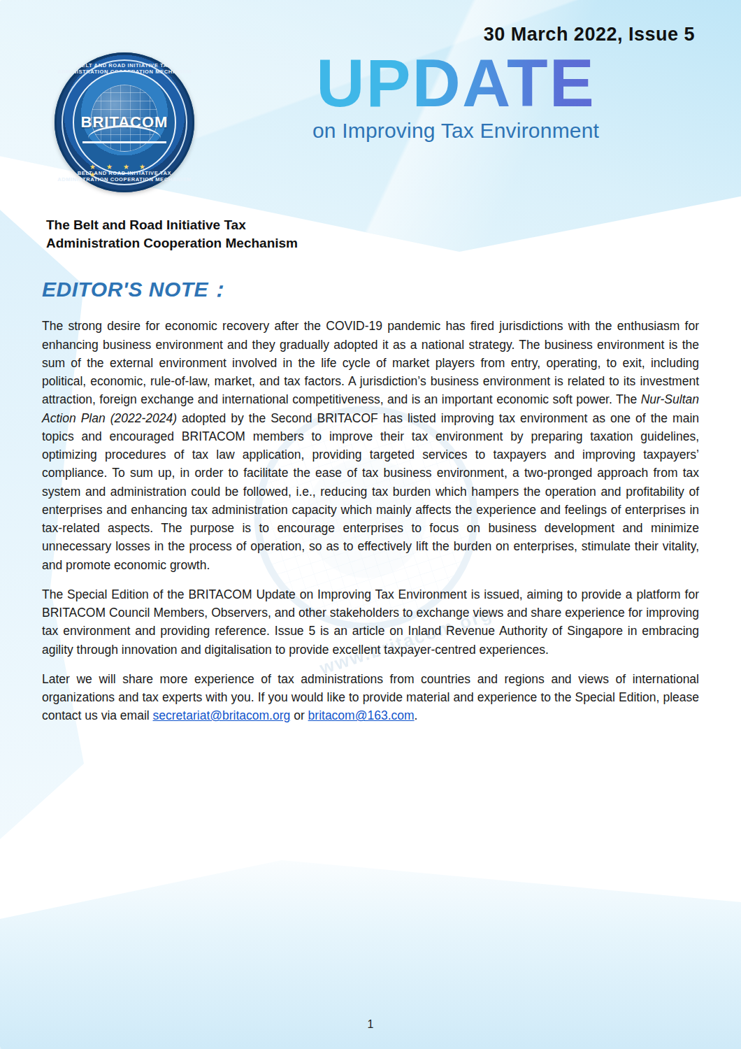www.britacom.org
30 March 2022, Issue 5
Belt and Road Initiative Tax Administration Cooperation Mechanism
BRITACOM
★ ★ ★ ★ ★
Belt and Road Initiative Tax Administration Cooperation Mechanism
UPDATE
on Improving Tax Environment
The Belt and Road Initiative Tax
Administration Cooperation Mechanism
EDITOR'S NOTE：
The strong desire for economic recovery after the COVID-19 pandemic has fired jurisdictions with the enthusiasm for enhancing business environment and they gradually adopted it as a national strategy. The business environment is the sum of the external environment involved in the life cycle of market players from entry, operating, to exit, including political, economic, rule-of-law, market, and tax factors. A jurisdiction’s business environment is related to its investment attraction, foreign exchange and international competitiveness, and is an important economic soft power. The Nur-Sultan Action Plan (2022-2024) adopted by the Second BRITACOF has listed improving tax environment as one of the main topics and encouraged BRITACOM members to improve their tax environment by preparing taxation guidelines, optimizing procedures of tax law application, providing targeted services to taxpayers and improving taxpayers’ compliance. To sum up, in order to facilitate the ease of tax business environment, a two-pronged approach from tax system and administration could be followed, i.e., reducing tax burden which hampers the operation and profitability of enterprises and enhancing tax administration capacity which mainly affects the experience and feelings of enterprises in tax-related aspects. The purpose is to encourage enterprises to focus on business development and minimize unnecessary losses in the process of operation, so as to effectively lift the burden on enterprises, stimulate their vitality, and promote economic growth.
The Special Edition of the BRITACOM Update on Improving Tax Environment is issued, aiming to provide a platform for BRITACOM Council Members, Observers, and other stakeholders to exchange views and share experience for improving tax environment and providing reference. Issue 5 is an article on Inland Revenue Authority of Singapore in embracing agility through innovation and digitalisation to provide excellent taxpayer-centred experiences.
Later we will share more experience of tax administrations from countries and regions and views of international organizations and tax experts with you. If you would like to provide material and experience to the Special Edition, please contact us via email secretariat@britacom.org or britacom@163.com.
1